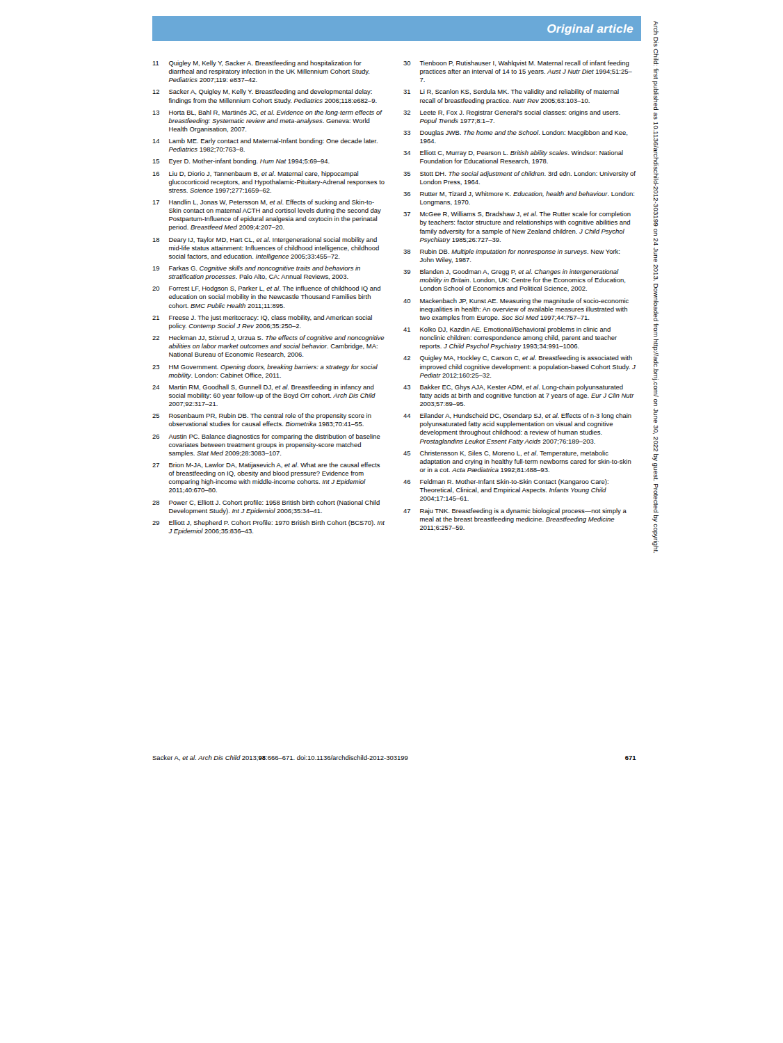Arch Dis Child: first published as 10.1136/archdischild-2012-303199 on 24 June 2013. Downloaded from http://adc.bmj.com/ on June 30, 2022 by guest. Protected by copyright.
Original article
11 Quigley M, Kelly Y, Sacker A. Breastfeeding and hospitalization for diarrheal and respiratory infection in the UK Millennium Cohort Study. Pediatrics 2007;119: e837–42.
12 Sacker A, Quigley M, Kelly Y. Breastfeeding and developmental delay: findings from the Millennium Cohort Study. Pediatrics 2006;118:e682–9.
13 Horta BL, Bahl R, Martinés JC, et al. Evidence on the long-term effects of breastfeeding: Systematic review and meta-analyses. Geneva: World Health Organisation, 2007.
14 Lamb ME. Early contact and Maternal-Infant bonding: One decade later. Pediatrics 1982;70:763–8.
15 Eyer D. Mother-infant bonding. Hum Nat 1994;5:69–94.
16 Liu D, Diorio J, Tannenbaum B, et al. Maternal care, hippocampal glucocorticoid receptors, and Hypothalamic-Pituitary-Adrenal responses to stress. Science 1997;277:1659–62.
17 Handlin L, Jonas W, Petersson M, et al. Effects of sucking and Skin-to-Skin contact on maternal ACTH and cortisol levels during the second day Postpartum-Influence of epidural analgesia and oxytocin in the perinatal period. Breastfeed Med 2009;4:207–20.
18 Deary IJ, Taylor MD, Hart CL, et al. Intergenerational social mobility and mid-life status attainment: Influences of childhood intelligence, childhood social factors, and education. Intelligence 2005;33:455–72.
19 Farkas G. Cognitive skills and noncognitive traits and behaviors in stratification processes. Palo Alto, CA: Annual Reviews, 2003.
20 Forrest LF, Hodgson S, Parker L, et al. The influence of childhood IQ and education on social mobility in the Newcastle Thousand Families birth cohort. BMC Public Health 2011;11:895.
21 Freese J. The just meritocracy: IQ, class mobility, and American social policy. Contemp Sociol J Rev 2006;35:250–2.
22 Heckman JJ, Stixrud J, Urzua S. The effects of cognitive and noncognitive abilities on labor market outcomes and social behavior. Cambridge, MA: National Bureau of Economic Research, 2006.
23 HM Government. Opening doors, breaking barriers: a strategy for social mobility. London: Cabinet Office, 2011.
24 Martin RM, Goodhall S, Gunnell DJ, et al. Breastfeeding in infancy and social mobility: 60 year follow-up of the Boyd Orr cohort. Arch Dis Child 2007;92:317–21.
25 Rosenbaum PR, Rubin DB. The central role of the propensity score in observational studies for causal effects. Biometrika 1983;70:41–55.
26 Austin PC. Balance diagnostics for comparing the distribution of baseline covariates between treatment groups in propensity-score matched samples. Stat Med 2009;28:3083–107.
27 Brion M-JA, Lawlor DA, Matijasevich A, et al. What are the causal effects of breastfeeding on IQ, obesity and blood pressure? Evidence from comparing high-income with middle-income cohorts. Int J Epidemiol 2011;40:670–80.
28 Power C, Elliott J. Cohort profile: 1958 British birth cohort (National Child Development Study). Int J Epidemiol 2006;35:34–41.
29 Elliott J, Shepherd P. Cohort Profile: 1970 British Birth Cohort (BCS70). Int J Epidemiol 2006;35:836–43.
30 Tienboon P, Rutishauser I, Wahlqvist M. Maternal recall of infant feeding practices after an interval of 14 to 15 years. Aust J Nutr Diet 1994;51:25–7.
31 Li R, Scanlon KS, Serdula MK. The validity and reliability of maternal recall of breastfeeding practice. Nutr Rev 2005;63:103–10.
32 Leete R, Fox J. Registrar General's social classes: origins and users. Popul Trends 1977;8:1–7.
33 Douglas JWB. The home and the School. London: Macgibbon and Kee, 1964.
34 Elliott C, Murray D, Pearson L. British ability scales. Windsor: National Foundation for Educational Research, 1978.
35 Stott DH. The social adjustment of children. 3rd edn. London: University of London Press, 1964.
36 Rutter M, Tizard J, Whitmore K. Education, health and behaviour. London: Longmans, 1970.
37 McGee R, Williams S, Bradshaw J, et al. The Rutter scale for completion by teachers: factor structure and relationships with cognitive abilities and family adversity for a sample of New Zealand children. J Child Psychol Psychiatry 1985;26:727–39.
38 Rubin DB. Multiple imputation for nonresponse in surveys. New York: John Wiley, 1987.
39 Blanden J, Goodman A, Gregg P, et al. Changes in intergenerational mobility in Britain. London, UK: Centre for the Economics of Education, London School of Economics and Political Science, 2002.
40 Mackenbach JP, Kunst AE. Measuring the magnitude of socio-economic inequalities in health: An overview of available measures illustrated with two examples from Europe. Soc Sci Med 1997;44:757–71.
41 Kolko DJ, Kazdin AE. Emotional/Behavioral problems in clinic and nonclinic children: correspondence among child, parent and teacher reports. J Child Psychol Psychiatry 1993;34:991–1006.
42 Quigley MA, Hockley C, Carson C, et al. Breastfeeding is associated with improved child cognitive development: a population-based Cohort Study. J Pediatr 2012;160:25–32.
43 Bakker EC, Ghys AJA, Kester ADM, et al. Long-chain polyunsaturated fatty acids at birth and cognitive function at 7 years of age. Eur J Clin Nutr 2003;57:89–95.
44 Eilander A, Hundscheid DC, Osendarp SJ, et al. Effects of n-3 long chain polyunsaturated fatty acid supplementation on visual and cognitive development throughout childhood: a review of human studies. Prostaglandins Leukot Essent Fatty Acids 2007;76:189–203.
45 Christensson K, Siles C, Moreno L, et al. Temperature, metabolic adaptation and crying in healthy full-term newborns cared for skin-to-skin or in a cot. Acta Pædiatrica 1992;81:488–93.
46 Feldman R. Mother-Infant Skin-to-Skin Contact (Kangaroo Care): Theoretical, Clinical, and Empirical Aspects. Infants Young Child 2004;17:145–61.
47 Raju TNK. Breastfeeding is a dynamic biological process—not simply a meal at the breast breastfeeding medicine. Breastfeeding Medicine 2011;6:257–59.
Sacker A, et al. Arch Dis Child 2013;98:666–671. doi:10.1136/archdischild-2012-303199
671